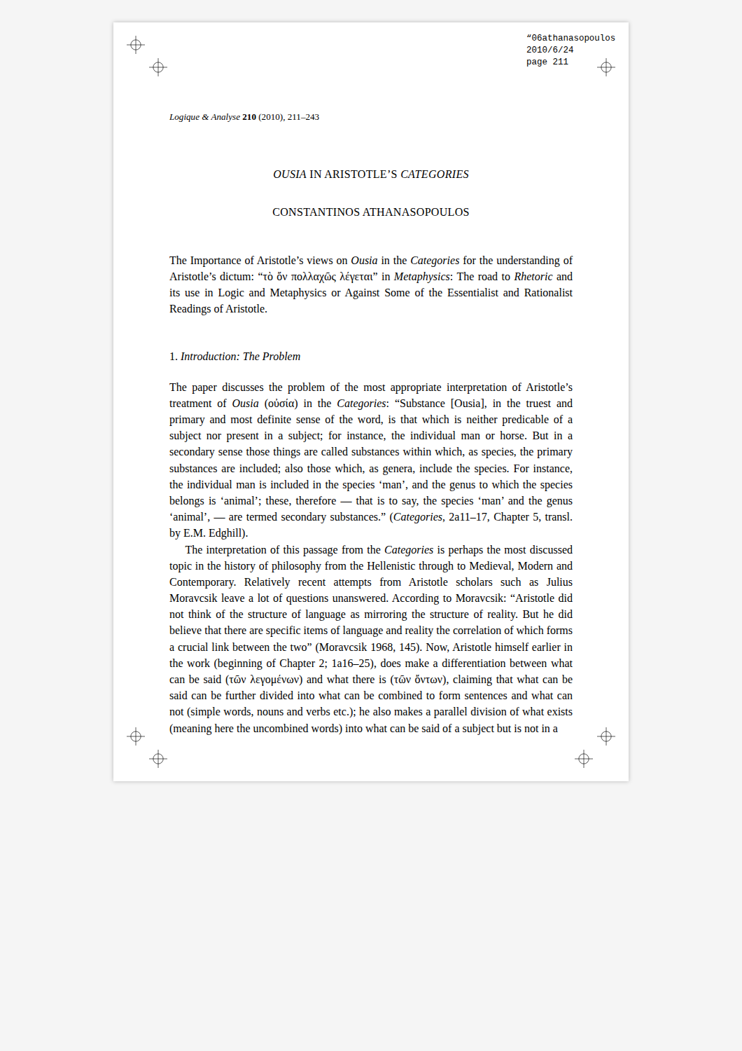“06athanasopoulos
2010/6/24
page 211
Logique & Analyse 210 (2010), 211–243
OUSIA IN ARISTOTLE’S CATEGORIES
CONSTANTINOS ATHANASOPOULOS
The Importance of Aristotle’s views on Ousia in the Categories for the understanding of Aristotle’s dictum: “τὸ ὄν πολλαχῶς λέγεται” in Metaphysics: The road to Rhetoric and its use in Logic and Metaphysics or Against Some of the Essentialist and Rationalist Readings of Aristotle.
1. Introduction: The Problem
The paper discusses the problem of the most appropriate interpretation of Aristotle’s treatment of Ousia (οὐσία) in the Categories: “Substance [Ousia], in the truest and primary and most definite sense of the word, is that which is neither predicable of a subject nor present in a subject; for instance, the individual man or horse. But in a secondary sense those things are called substances within which, as species, the primary substances are included; also those which, as genera, include the species. For instance, the individual man is included in the species ‘man’, and the genus to which the species belongs is ‘animal’; these, therefore — that is to say, the species ‘man’ and the genus ‘animal’, — are termed secondary substances.” (Categories, 2a11–17, Chapter 5, transl. by E.M. Edghill).
The interpretation of this passage from the Categories is perhaps the most discussed topic in the history of philosophy from the Hellenistic through to Medieval, Modern and Contemporary. Relatively recent attempts from Aristotle scholars such as Julius Moravcsik leave a lot of questions unanswered. According to Moravcsik: “Aristotle did not think of the structure of language as mirroring the structure of reality. But he did believe that there are specific items of language and reality the correlation of which forms a crucial link between the two” (Moravcsik 1968, 145). Now, Aristotle himself earlier in the work (beginning of Chapter 2; 1a16–25), does make a differentiation between what can be said (τῶν λεγομένων) and what there is (τῶν ὄντων), claiming that what can be said can be further divided into what can be combined to form sentences and what can not (simple words, nouns and verbs etc.); he also makes a parallel division of what exists (meaning here the uncombined words) into what can be said of a subject but is not in a